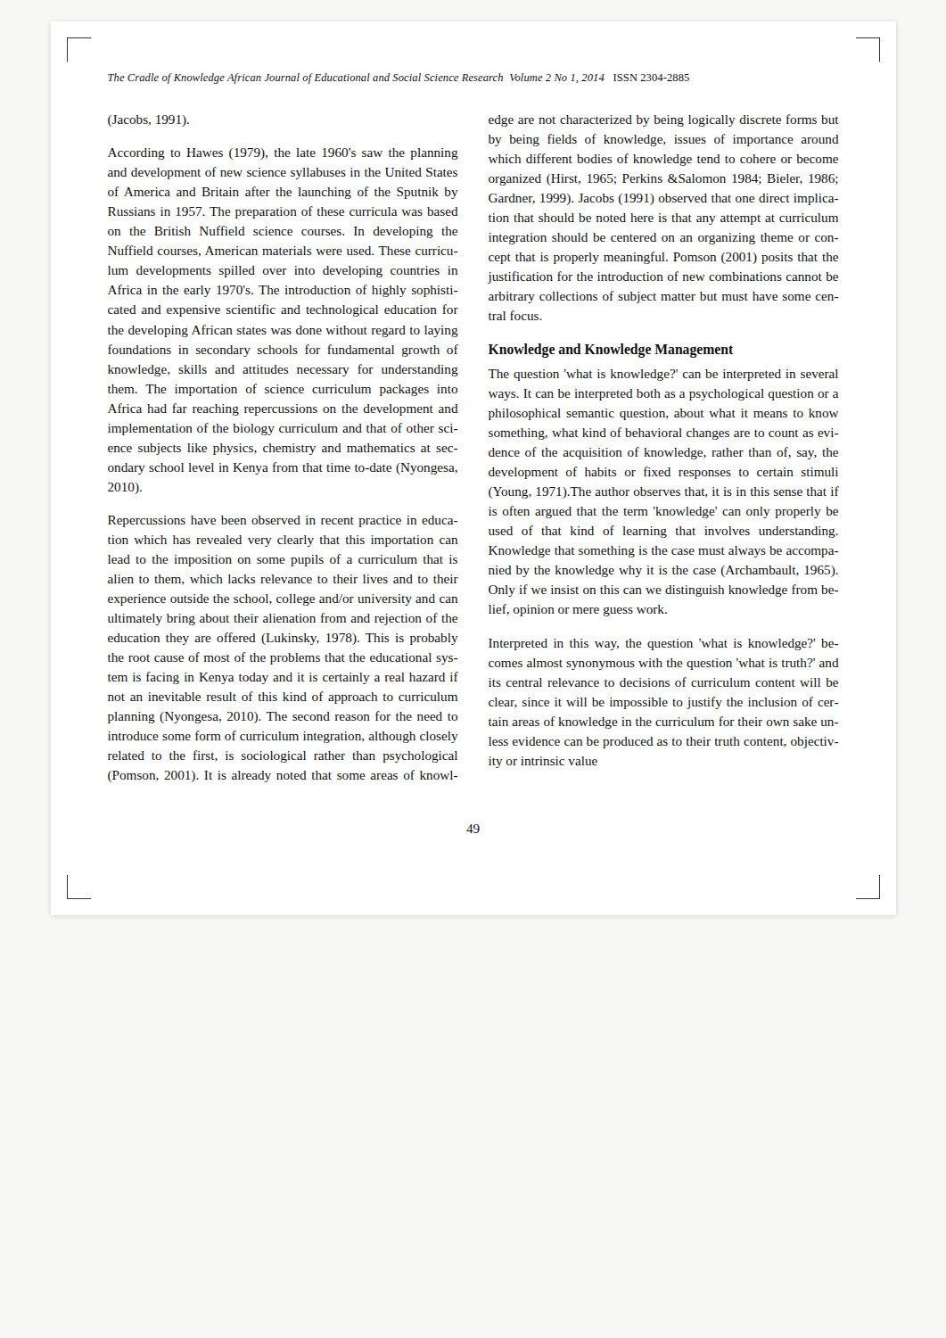The Cradle of Knowledge African Journal of Educational and Social Science Research Volume 2 No 1, 2014 ISSN 2304-2885
(Jacobs, 1991).
According to Hawes (1979), the late 1960's saw the planning and development of new science syllabuses in the United States of America and Britain after the launching of the Sputnik by Russians in 1957. The preparation of these curricula was based on the British Nuffield science courses. In developing the Nuffield courses, American materials were used. These curriculum developments spilled over into developing countries in Africa in the early 1970's. The introduction of highly sophisticated and expensive scientific and technological education for the developing African states was done without regard to laying foundations in secondary schools for fundamental growth of knowledge, skills and attitudes necessary for understanding them. The importation of science curriculum packages into Africa had far reaching repercussions on the development and implementation of the biology curriculum and that of other science subjects like physics, chemistry and mathematics at secondary school level in Kenya from that time to-date (Nyongesa, 2010).
Repercussions have been observed in recent practice in education which has revealed very clearly that this importation can lead to the imposition on some pupils of a curriculum that is alien to them, which lacks relevance to their lives and to their experience outside the school, college and/or university and can ultimately bring about their alienation from and rejection of the education they are offered (Lukinsky, 1978). This is probably the root cause of most of the problems that the educational system is facing in Kenya today and it is certainly a real hazard if not an inevitable result of this kind of approach to curriculum planning (Nyongesa, 2010). The second reason for the need to introduce some form of curriculum integration, although closely related to the first, is sociological rather than psychological (Pomson, 2001). It is already noted that some areas of knowledge are not characterized by being logically discrete forms but by being fields of knowledge, issues of importance around which different bodies of knowledge tend to cohere or become organized (Hirst, 1965; Perkins &Salomon 1984; Bieler, 1986; Gardner, 1999). Jacobs (1991) observed that one direct implication that should be noted here is that any attempt at curriculum integration should be centered on an organizing theme or concept that is properly meaningful. Pomson (2001) posits that the justification for the introduction of new combinations cannot be arbitrary collections of subject matter but must have some central focus.
Knowledge and Knowledge Management
The question 'what is knowledge?' can be interpreted in several ways. It can be interpreted both as a psychological question or a philosophical semantic question, about what it means to know something, what kind of behavioral changes are to count as evidence of the acquisition of knowledge, rather than of, say, the development of habits or fixed responses to certain stimuli (Young, 1971).The author observes that, it is in this sense that if is often argued that the term 'knowledge' can only properly be used of that kind of learning that involves understanding. Knowledge that something is the case must always be accompanied by the knowledge why it is the case (Archambault, 1965). Only if we insist on this can we distinguish knowledge from belief, opinion or mere guess work.
Interpreted in this way, the question 'what is knowledge?' becomes almost synonymous with the question 'what is truth?' and its central relevance to decisions of curriculum content will be clear, since it will be impossible to justify the inclusion of certain areas of knowledge in the curriculum for their own sake unless evidence can be produced as to their truth content, objectivity or intrinsic value
49